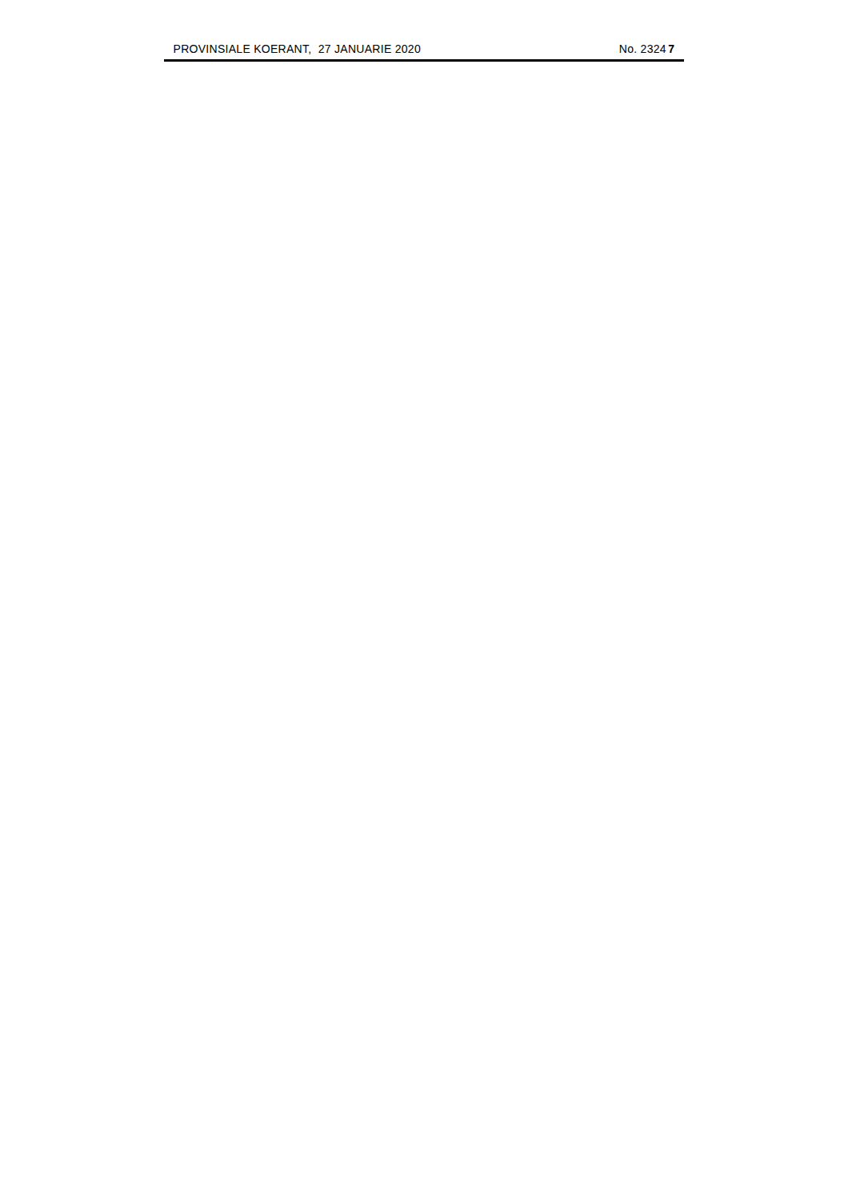PROVINSIALE KOERANT, 27 JANUARIE 2020 No. 23247